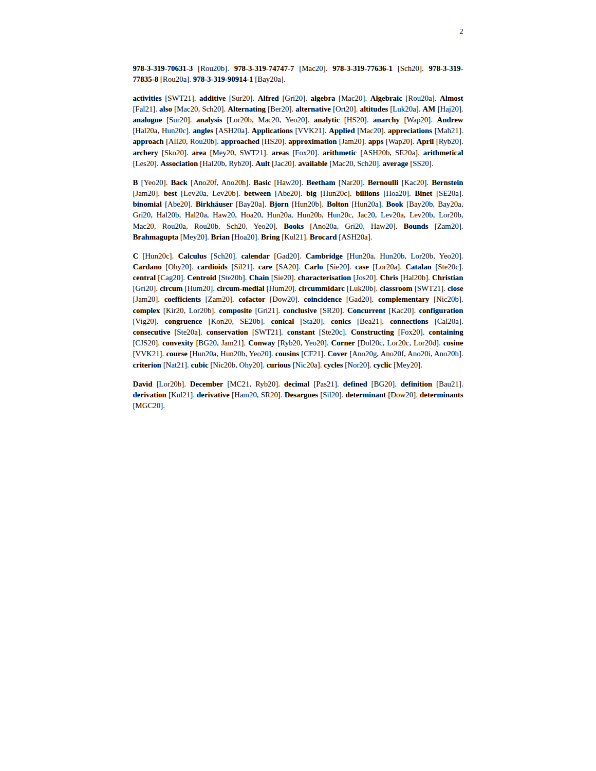2
978-3-319-70631-3 [Rou20b]. 978-3-319-74747-7 [Mac20]. 978-3-319-77636-1 [Sch20]. 978-3-319-77835-8 [Rou20a]. 978-3-319-90914-1 [Bay20a].
activities [SWT21]. additive [Sur20]. Alfred [Gri20]. algebra [Mac20]. Algebraic [Rou20a]. Almost [Fal21]. also [Mac20, Sch20]. Alternating [Ber20]. alternative [Ort20]. altitudes [Luk20a]. AM [Haj20]. analogue [Sur20]. analysis [Lor20b, Mac20, Yeo20]. analytic [HS20]. anarchy [Wap20]. Andrew [Hal20a, Hun20c]. angles [ASH20a]. Applications [VVK21]. Applied [Mac20]. appreciations [Mah21]. approach [All20, Rou20b]. approached [HS20]. approximation [Jam20]. apps [Wap20]. April [Ryb20]. archery [Sko20]. area [Mey20, SWT21]. areas [Fox20]. arithmetic [ASH20b, SE20a]. arithmetical [Les20]. Association [Hal20b, Ryb20]. Ault [Jac20]. available [Mac20, Sch20]. average [SS20].
B [Yeo20]. Back [Ano20f, Ano20h]. Basic [Haw20]. Beetham [Nar20]. Bernoulli [Kac20]. Bernstein [Jam20]. best [Lev20a, Lev20b]. between [Abe20]. big [Hun20c]. billions [Hoa20]. Binet [SE20a]. binomial [Abe20]. Birkhäuser [Bay20a]. Bjorn [Hun20b]. Bolton [Hun20a]. Book [Bay20b, Bay20a, Gri20, Hal20b, Hal20a, Haw20, Hoa20, Hun20a, Hun20b, Hun20c, Jac20, Lev20a, Lev20b, Lor20b, Mac20, Rou20a, Rou20b, Sch20, Yeo20]. Books [Ano20a, Gri20, Haw20]. Bounds [Zam20]. Brahmagupta [Mey20]. Brian [Hoa20]. Bring [Kul21]. Brocard [ASH20a].
C [Hun20c]. Calculus [Sch20]. calendar [Gad20]. Cambridge [Hun20a, Hun20b, Lor20b, Yeo20]. Cardano [Ohy20]. cardioids [Sil21]. care [SA20]. Carlo [Sie20]. case [Lor20a]. Catalan [Ste20c]. central [Cag20]. Centroid [Ste20b]. Chain [Sie20]. characterisation [Jos20]. Chris [Hal20b]. Christian [Gri20]. circum [Hum20]. circum-medial [Hum20]. circummidarc [Luk20b]. classroom [SWT21]. close [Jam20]. coefficients [Zam20]. cofactor [Dow20]. coincidence [Gad20]. complementary [Nic20b]. complex [Kir20, Lor20b]. composite [Gri21]. conclusive [SR20]. Concurrent [Kac20]. configuration [Vig20]. congruence [Kon20, SE20b]. conical [Sta20]. conics [Bea21]. connections [Cal20a]. consecutive [Ste20a]. conservation [SWT21]. constant [Ste20c]. Constructing [Fox20]. containing [CJS20]. convexity [BG20, Jam21]. Conway [Ryb20, Yeo20]. Corner [Dol20c, Lor20c, Lor20d]. cosine [VVK21]. course [Hun20a, Hun20b, Yeo20]. cousins [CF21]. Cover [Ano20g, Ano20f, Ano20i, Ano20h]. criterion [Nat21]. cubic [Nic20b, Ohy20]. curious [Nic20a]. cycles [Nor20]. cyclic [Mey20].
David [Lor20b]. December [MC21, Ryb20]. decimal [Pas21]. defined [BG20]. definition [Bau21]. derivation [Kul21]. derivative [Ham20, SR20]. Desargues [Sil20]. determinant [Dow20]. determinants [MGC20].